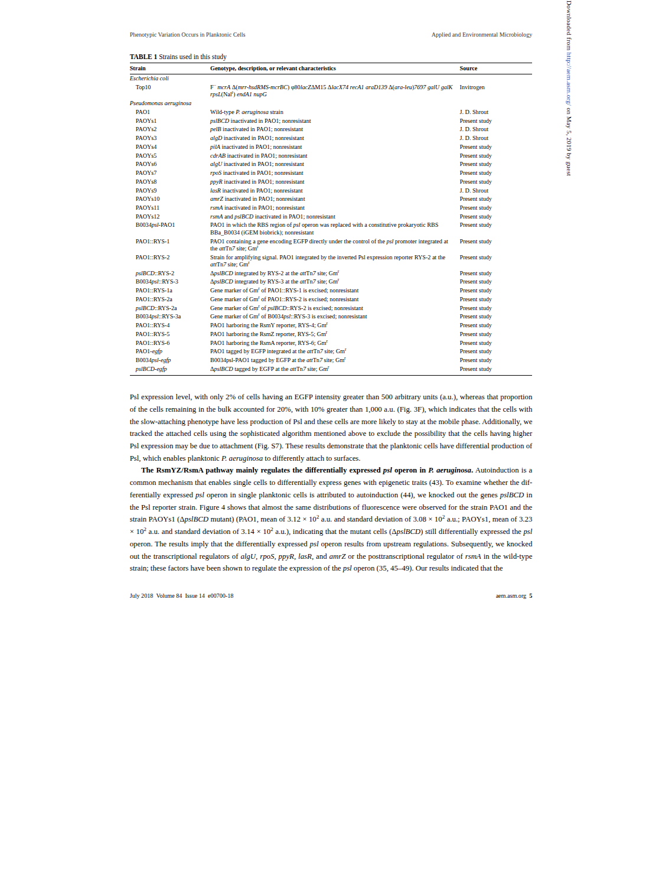Phenotypic Variation Occurs in Planktonic Cells
Applied and Environmental Microbiology
TABLE 1 Strains used in this study
| Strain | Genotype, description, or relevant characteristics | Source |
| --- | --- | --- |
| Escherichia coli | | |
| Top10 | F − mcrA Δ( mrr-hsdRMS-mcrBC ) φ80 lacZ ΔM15 Δ lacX74 recA1 araD139 Δ( ara-leu ) 7697 galU galK rpsL (Nal r ) endA1 nupG | Invitrogen |
| Pseudomonas aeruginosa | | |
| PAO1 | Wild-type P. aeruginosa strain | J. D. Shrout |
| PAOYs1 | pslBCD inactivated in PAO1; nonresistant | Present study |
| PAOYs2 | pelB inactivated in PAO1; nonresistant | J. D. Shrout |
| PAOYs3 | algD inactivated in PAO1; nonresistant | J. D. Shrout |
| PAOYs4 | pilA inactivated in PAO1; nonresistant | Present study |
| PAOYs5 | cdrAB inactivated in PAO1; nonresistant | Present study |
| PAOYs6 | algU inactivated in PAO1; nonresistant | Present study |
| PAOYs7 | rpoS inactivated in PAO1; nonresistant | Present study |
| PAOYs8 | ppyR inactivated in PAO1; nonresistant | Present study |
| PAOYs9 | lasR inactivated in PAO1; nonresistant | J. D. Shrout |
| PAOYs10 | amrZ inactivated in PAO1; nonresistant | Present study |
| PAOYs11 | rsmA inactivated in PAO1; nonresistant | Present study |
| PAOYs12 | rsmA and pslBCD inactivated in PAO1; nonresistant | Present study |
| B0034 psl -PAO1 | PAO1 in which the RBS region of psl operon was replaced with a constitutive prokaryotic RBS BBa_B0034 (iGEM biobrick); nonresistant | Present study |
| PAO1::RYS-1 | PAO1 containing a gene encoding EGFP directly under the control of the psl promoter integrated at the att Tn 7 site; Gm r | Present study |
| PAO1::RYS-2 | Strain for amplifying signal. PAO1 integrated by the inverted Psl expression reporter RYS-2 at the att Tn 7 site; Gm r | Present study |
| pslBCD ::RYS-2 | Δ pslBCD integrated by RYS-2 at the att Tn 7 site; Gm r | Present study |
| B0034 psl ::RYS-3 | Δ pslBCD integrated by RYS-3 at the att Tn 7 site; Gm r | Present study |
| PAO1::RYS-1a | Gene marker of Gm r of PAO1::RYS-1 is excised; nonresistant | Present study |
| PAO1::RYS-2a | Gene marker of Gm r of PAO1::RYS-2 is excised; nonresistant | Present study |
| pslBCD ::RYS-2a | Gene marker of Gm r of pslBCD ::RYS-2 is excised; nonresistant | Present study |
| B0034 psl ::RYS-3a | Gene marker of Gm r of B0034 psl ::RYS-3 is excised; nonresistant | Present study |
| PAO1::RYS-4 | PAO1 harboring the RsmY reporter, RYS-4; Gm r | Present study |
| PAO1::RYS-5 | PAO1 harboring the RsmZ reporter, RYS-5; Gm r | Present study |
| PAO1::RYS-6 | PAO1 harboring the RsmA reporter, RYS-6; Gm r | Present study |
| PAO1- egfp | PAO1 tagged by EGFP integrated at the att Tn 7 site; Gm r | Present study |
| B0034 psl - egfp | B0034psl-PAO1 tagged by EGFP at the att Tn 7 site; Gm r | Present study |
| pslBCD-egfp | Δ pslBCD tagged by EGFP at the att Tn 7 site; Gm r | Present study |
Psl expression level, with only 2% of cells having an EGFP intensity greater than 500 arbitrary units (a.u.), whereas that proportion of the cells remaining in the bulk accounted for 20%, with 10% greater than 1,000 a.u. (Fig. 3F), which indicates that the cells with the slow-attaching phenotype have less production of Psl and these cells are more likely to stay at the mobile phase. Additionally, we tracked the attached cells using the sophisticated algorithm mentioned above to exclude the possibility that the cells having higher Psl expression may be due to attachment (Fig. S7). These results demonstrate that the planktonic cells have differential production of Psl, which enables planktonic P. aeruginosa to differently attach to surfaces.
The RsmYZ/RsmA pathway mainly regulates the differentially expressed psl operon in P. aeruginosa. Autoinduction is a common mechanism that enables single cells to differentially express genes with epigenetic traits (43). To examine whether the differentially expressed psl operon in single planktonic cells is attributed to autoinduction (44), we knocked out the genes pslBCD in the Psl reporter strain. Figure 4 shows that almost the same distributions of fluorescence were observed for the strain PAO1 and the strain PAOYs1 (ΔpslBCD mutant) (PAO1, mean of 3.12 × 102 a.u. and standard deviation of 3.08 × 102 a.u.; PAOYs1, mean of 3.23 × 102 a.u. and standard deviation of 3.14 × 102 a.u.), indicating that the mutant cells (ΔpslBCD) still differentially expressed the psl operon. The results imply that the differentially expressed psl operon results from upstream regulations. Subsequently, we knocked out the transcriptional regulators of algU, rpoS, ppyR, lasR, and amrZ or the posttranscriptional regulator of rsmA in the wild-type strain; these factors have been shown to regulate the expression of the psl operon (35, 45–49). Our results indicated that the
July 2018 Volume 84 Issue 14 e00700-18
aem.asm.org 5
Downloaded from http://aem.asm.org/ on May 5, 2019 by guest